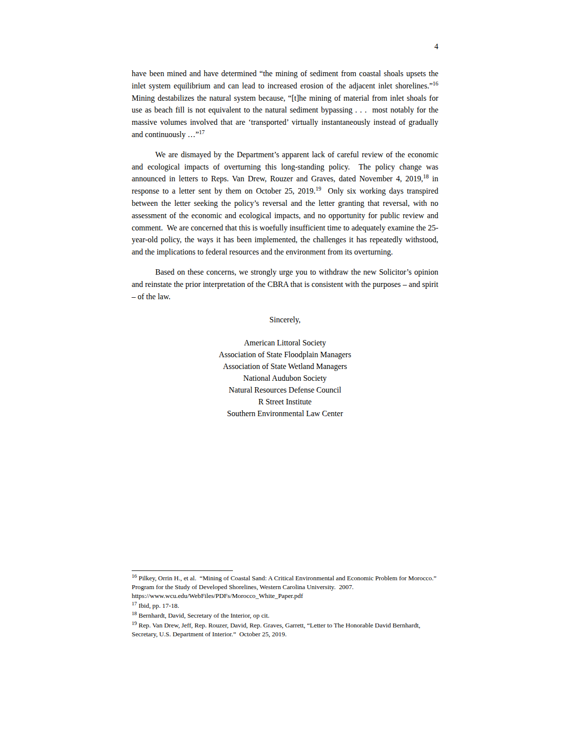4
have been mined and have determined “the mining of sediment from coastal shoals upsets the inlet system equilibrium and can lead to increased erosion of the adjacent inlet shorelines.”16 Mining destabilizes the natural system because, “[t]he mining of material from inlet shoals for use as beach fill is not equivalent to the natural sediment bypassing . . . most notably for the massive volumes involved that are ‘transported’ virtually instantaneously instead of gradually and continuously …”17
We are dismayed by the Department’s apparent lack of careful review of the economic and ecological impacts of overturning this long-standing policy. The policy change was announced in letters to Reps. Van Drew, Rouzer and Graves, dated November 4, 2019,18 in response to a letter sent by them on October 25, 2019.19 Only six working days transpired between the letter seeking the policy’s reversal and the letter granting that reversal, with no assessment of the economic and ecological impacts, and no opportunity for public review and comment. We are concerned that this is woefully insufficient time to adequately examine the 25-year-old policy, the ways it has been implemented, the challenges it has repeatedly withstood, and the implications to federal resources and the environment from its overturning.
Based on these concerns, we strongly urge you to withdraw the new Solicitor’s opinion and reinstate the prior interpretation of the CBRA that is consistent with the purposes – and spirit – of the law.
Sincerely,
American Littoral Society
Association of State Floodplain Managers
Association of State Wetland Managers
National Audubon Society
Natural Resources Defense Council
R Street Institute
Southern Environmental Law Center
16 Pilkey, Orrin H., et al. “Mining of Coastal Sand: A Critical Environmental and Economic Problem for Morocco.” Program for the Study of Developed Shorelines, Western Carolina University. 2007. https://www.wcu.edu/WebFiles/PDFs/Morocco_White_Paper.pdf
17 Ibid, pp. 17-18.
18 Bernhardt, David, Secretary of the Interior, op cit.
19 Rep. Van Drew, Jeff, Rep. Rouzer, David, Rep. Graves, Garrett, “Letter to The Honorable David Bernhardt, Secretary, U.S. Department of Interior.” October 25, 2019.